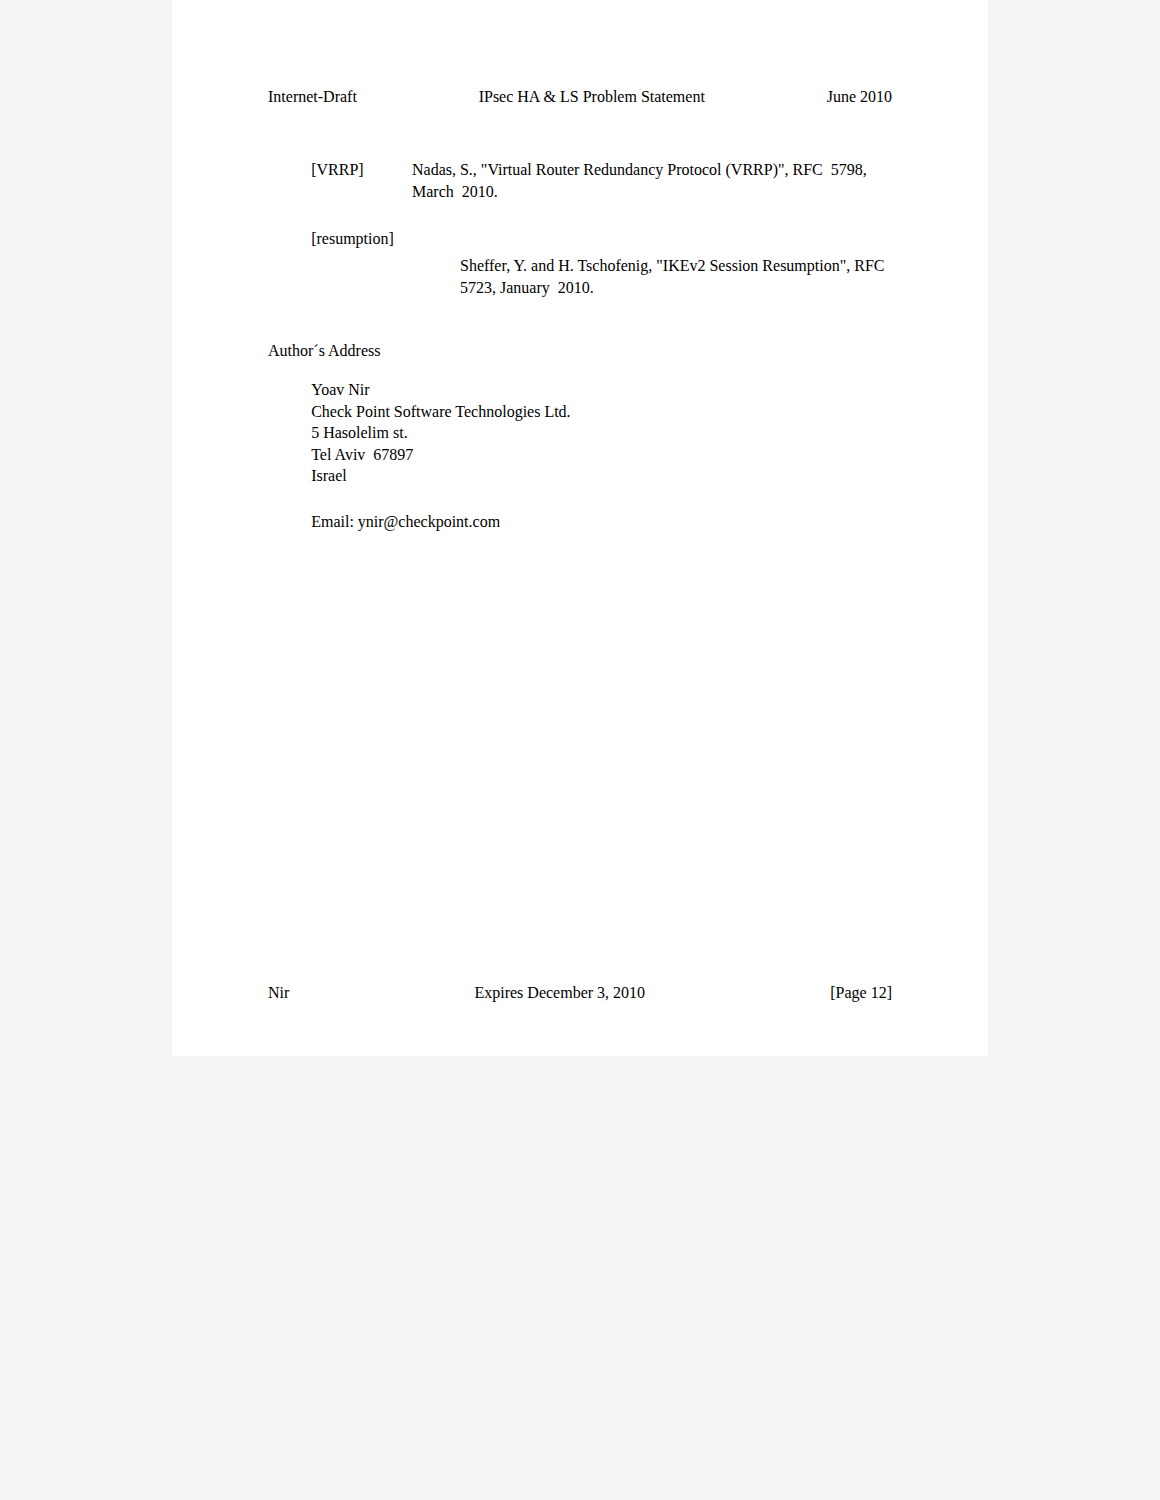Internet-Draft
IPsec HA & LS Problem Statement
June 2010
[VRRP]
Nadas, S., "Virtual Router Redundancy Protocol (VRRP)", RFC 5798, March 2010.
[resumption]
Sheffer, Y. and H. Tschofenig, "IKEv2 Session Resumption", RFC 5723, January 2010.
Author´s Address
Yoav Nir
Check Point Software Technologies Ltd.
5 Hasolelim st.
Tel Aviv 67897
Israel
Email: ynir@checkpoint.com
Nir
Expires December 3, 2010
[Page 12]